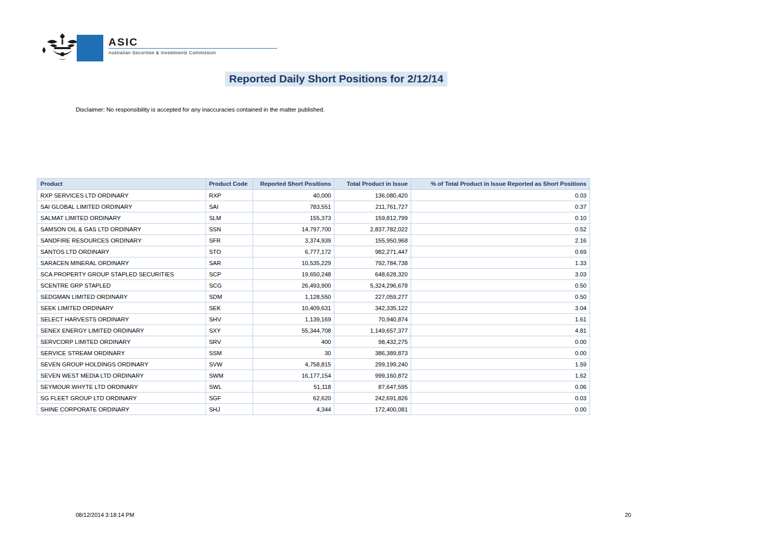ASIC
Australian Securities & Investments Commission
Reported Daily Short Positions for 2/12/14
Disclaimer: No responsibility is accepted for any inaccuracies contained in the matter published.
| Product | Product Code | Reported Short Positions | Total Product in Issue | % of Total Product in Issue Reported as Short Positions |
| --- | --- | --- | --- | --- |
| RXP SERVICES LTD ORDINARY | RXP | 40,000 | 136,080,420 | 0.03 |
| SAI GLOBAL LIMITED ORDINARY | SAI | 783,551 | 211,761,727 | 0.37 |
| SALMAT LIMITED ORDINARY | SLM | 155,373 | 159,812,799 | 0.10 |
| SAMSON OIL & GAS LTD ORDINARY | SSN | 14,797,700 | 2,837,782,022 | 0.52 |
| SANDFIRE RESOURCES ORDINARY | SFR | 3,374,939 | 155,950,968 | 2.16 |
| SANTOS LTD ORDINARY | STO | 6,777,172 | 982,271,447 | 0.69 |
| SARACEN MINERAL ORDINARY | SAR | 10,535,229 | 792,784,738 | 1.33 |
| SCA PROPERTY GROUP STAPLED SECURITIES | SCP | 19,650,248 | 648,628,320 | 3.03 |
| SCENTRE GRP STAPLED | SCG | 26,493,900 | 5,324,296,678 | 0.50 |
| SEDGMAN LIMITED ORDINARY | SDM | 1,128,550 | 227,059,277 | 0.50 |
| SEEK LIMITED ORDINARY | SEK | 10,409,631 | 342,335,122 | 3.04 |
| SELECT HARVESTS ORDINARY | SHV | 1,139,169 | 70,940,874 | 1.61 |
| SENEX ENERGY LIMITED ORDINARY | SXY | 55,344,708 | 1,149,657,377 | 4.81 |
| SERVCORP LIMITED ORDINARY | SRV | 400 | 98,432,275 | 0.00 |
| SERVICE STREAM ORDINARY | SSM | 30 | 386,389,873 | 0.00 |
| SEVEN GROUP HOLDINGS ORDINARY | SVW | 4,758,815 | 299,199,240 | 1.59 |
| SEVEN WEST MEDIA LTD ORDINARY | SWM | 16,177,154 | 999,160,872 | 1.62 |
| SEYMOUR WHYTE LTD ORDINARY | SWL | 51,118 | 87,647,595 | 0.06 |
| SG FLEET GROUP LTD ORDINARY | SGF | 62,620 | 242,691,826 | 0.03 |
| SHINE CORPORATE ORDINARY | SHJ | 4,344 | 172,400,081 | 0.00 |
08/12/2014 3:18:14 PM
20